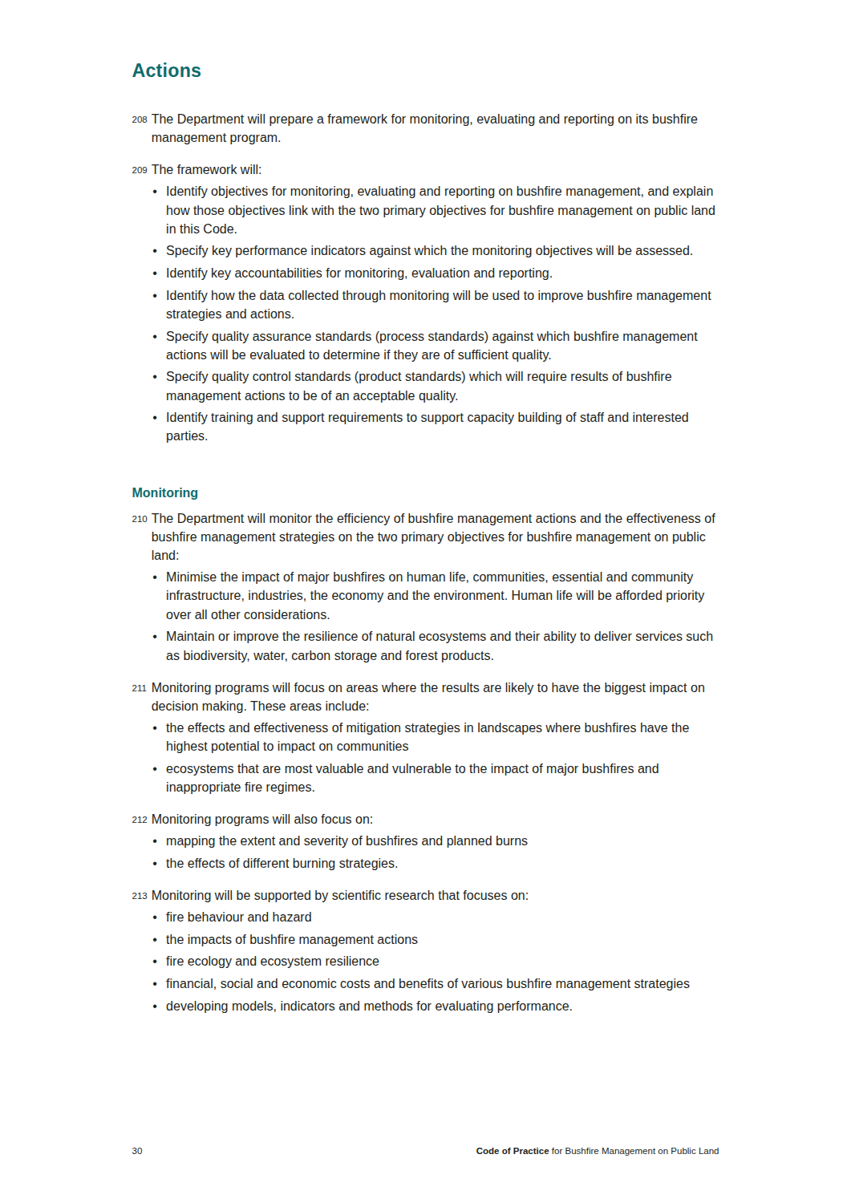Actions
208
The Department will prepare a framework for monitoring, evaluating and reporting on its bushfire management program.
209
The framework will:
Identify objectives for monitoring, evaluating and reporting on bushfire management, and explain how those objectives link with the two primary objectives for bushfire management on public land in this Code.
Specify key performance indicators against which the monitoring objectives will be assessed.
Identify key accountabilities for monitoring, evaluation and reporting.
Identify how the data collected through monitoring will be used to improve bushfire management strategies and actions.
Specify quality assurance standards (process standards) against which bushfire management actions will be evaluated to determine if they are of sufficient quality.
Specify quality control standards (product standards) which will require results of bushfire management actions to be of an acceptable quality.
Identify training and support requirements to support capacity building of staff and interested parties.
Monitoring
210
The Department will monitor the efficiency of bushfire management actions and the effectiveness of bushfire management strategies on the two primary objectives for bushfire management on public land:
Minimise the impact of major bushfires on human life, communities, essential and community infrastructure, industries, the economy and the environment. Human life will be afforded priority over all other considerations.
Maintain or improve the resilience of natural ecosystems and their ability to deliver services such as biodiversity, water, carbon storage and forest products.
211
Monitoring programs will focus on areas where the results are likely to have the biggest impact on decision making. These areas include:
the effects and effectiveness of mitigation strategies in landscapes where bushfires have the highest potential to impact on communities
ecosystems that are most valuable and vulnerable to the impact of major bushfires and inappropriate fire regimes.
212
Monitoring programs will also focus on:
mapping the extent and severity of bushfires and planned burns
the effects of different burning strategies.
213
Monitoring will be supported by scientific research that focuses on:
fire behaviour and hazard
the impacts of bushfire management actions
fire ecology and ecosystem resilience
financial, social and economic costs and benefits of various bushfire management strategies
developing models, indicators and methods for evaluating performance.
30
Code of Practice for Bushfire Management on Public Land